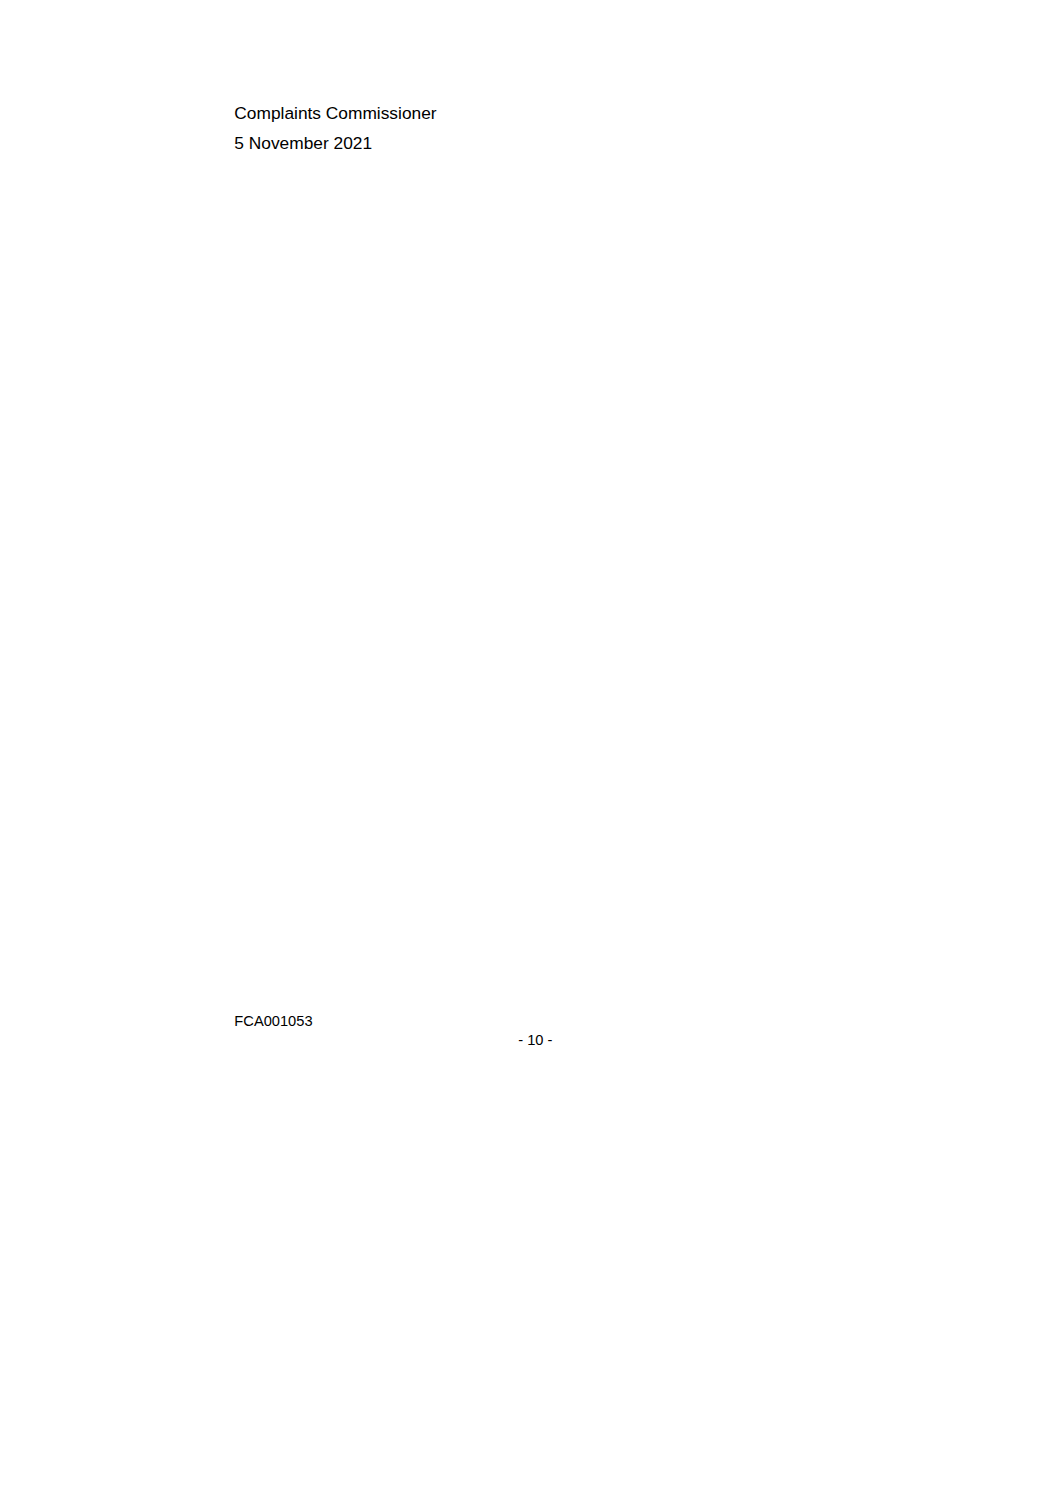Complaints Commissioner
5 November 2021
FCA001053
- 10 -